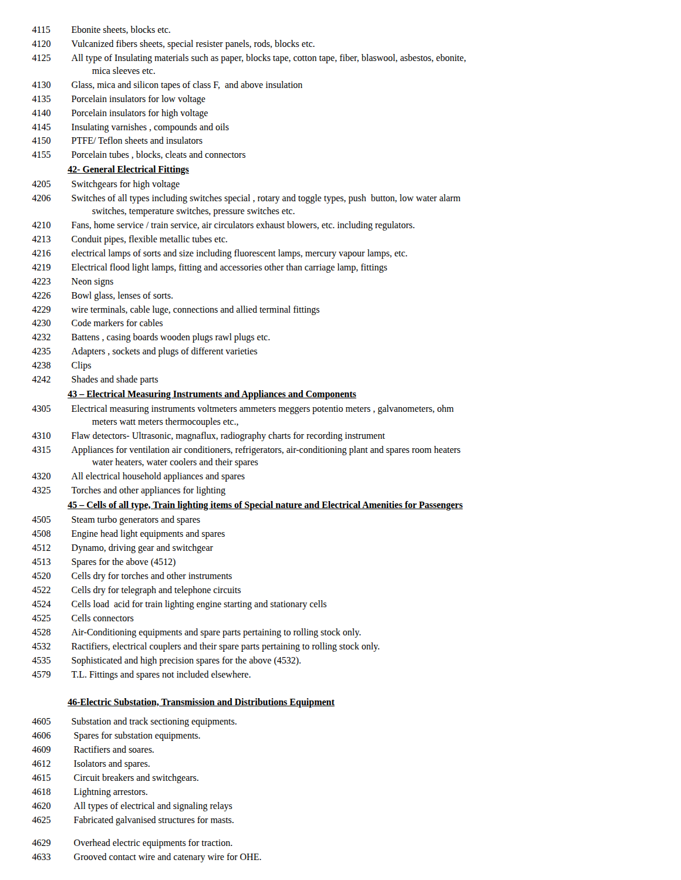4115 Ebonite sheets, blocks etc.
4120 Vulcanized fibers sheets, special resister panels, rods, blocks etc.
4125 All type of Insulating materials such as paper, blocks tape, cotton tape, fiber, blaswool, asbestos, ebonite,mica sleeves etc.
4130 Glass, mica and silicon tapes of class F, and above insulation
4135 Porcelain insulators for low voltage
4140 Porcelain insulators for high voltage
4145 Insulating varnishes , compounds and oils
4150 PTFE/ Teflon sheets and insulators
4155 Porcelain tubes , blocks, cleats and connectors
42- General Electrical Fittings
4205 Switchgears for high voltage
4206 Switches of all types including switches special , rotary and toggle types, push button, low water alarmswitches, temperature switches, pressure switches etc.
4210 Fans, home service / train service, air circulators exhaust blowers, etc. including regulators.
4213 Conduit pipes, flexible metallic tubes etc.
4216 electrical lamps of sorts and size including fluorescent lamps, mercury vapour lamps, etc.
4219 Electrical flood light lamps, fitting and accessories other than carriage lamp, fittings
4223 Neon signs
4226 Bowl glass, lenses of sorts.
4229 wire terminals, cable luge, connections and allied terminal fittings
4230 Code markers for cables
4232 Battens , casing boards wooden plugs rawl plugs etc.
4235 Adapters , sockets and plugs of different varieties
4238 Clips
4242 Shades and shade parts
43 – Electrical Measuring Instruments and Appliances and Components
4305 Electrical measuring instruments voltmeters ammeters meggers potentio meters , galvanometers, ohmmeters watt meters thermocouples etc.,
4310 Flaw detectors- Ultrasonic, magnaflux, radiography charts for recording instrument
4315 Appliances for ventilation air conditioners, refrigerators, air-conditioning plant and spares room heaterswater heaters, water coolers and their spares
4320 All electrical household appliances and spares
4325 Torches and other appliances for lighting
45 – Cells of all type, Train lighting items of Special nature and Electrical Amenities for Passengers
4505 Steam turbo generators and spares
4508 Engine head light equipments and spares
4512 Dynamo, driving gear and switchgear
4513 Spares for the above (4512)
4520 Cells dry for torches and other instruments
4522 Cells dry for telegraph and telephone circuits
4524 Cells load acid for train lighting engine starting and stationary cells
4525 Cells connectors
4528 Air-Conditioning equipments and spare parts pertaining to rolling stock only.
4532 Ractifiers, electrical couplers and their spare parts pertaining to rolling stock only.
4535 Sophisticated and high precision spares for the above (4532).
4579 T.L. Fittings and spares not included elsewhere.
46-Electric Substation, Transmission and Distributions Equipment
4605 Substation and track sectioning equipments.
4606 Spares for substation equipments.
4609 Ractifiers and soares.
4612 Isolators and spares.
4615 Circuit breakers and switchgears.
4618 Lightning arrestors.
4620 All types of electrical and signaling relays
4625 Fabricated galvanised structures for masts.
4629 Overhead electric equipments for traction.
4633 Grooved contact wire and catenary wire for OHE.